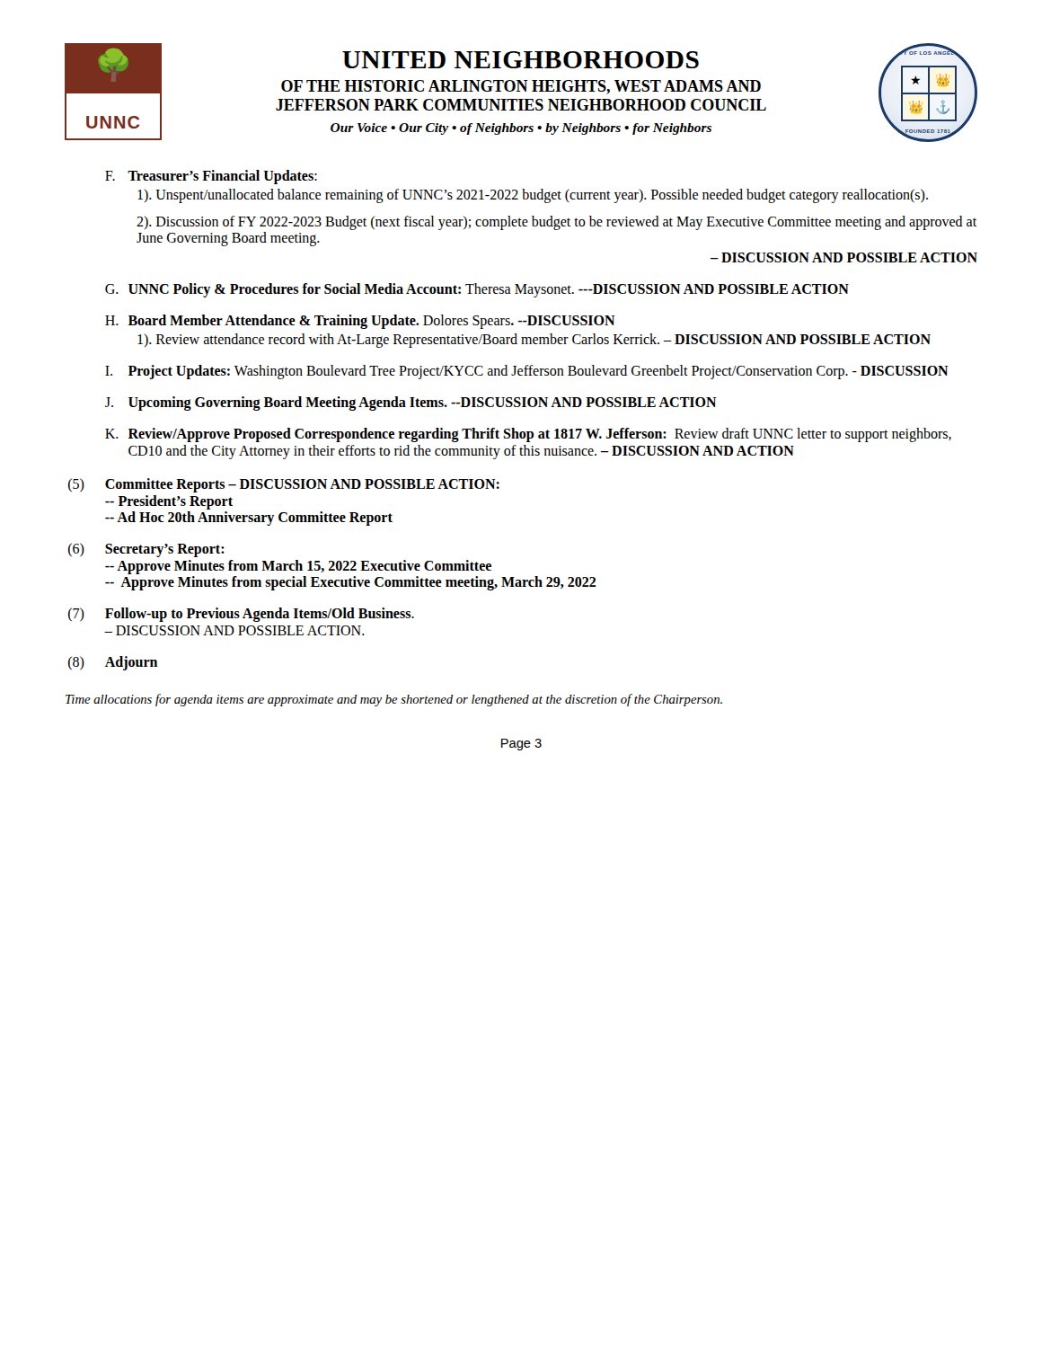🌳
UNNC
CITY OF LOS ANGELES
★
👑
👑
⚓
FOUNDED 1781
UNITED NEIGHBORHOODS
OF THE HISTORIC ARLINGTON HEIGHTS, WEST ADAMS AND
JEFFERSON PARK COMMUNITIES NEIGHBORHOOD COUNCIL
Our Voice • Our City • of Neighbors • by Neighbors • for Neighbors
F.
Treasurer’s Financial Updates:
1). Unspent/unallocated balance remaining of UNNC’s 2021-2022 budget (current year). Possible needed budget category reallocation(s).
2). Discussion of FY 2022-2023 Budget (next fiscal year); complete budget to be reviewed at May Executive Committee meeting and approved at June Governing Board meeting.
– DISCUSSION AND POSSIBLE ACTION
G.
UNNC Policy & Procedures for Social Media Account: Theresa Maysonet. ---DISCUSSION AND POSSIBLE ACTION
H.
Board Member Attendance & Training Update. Dolores Spears. --DISCUSSION
1). Review attendance record with At-Large Representative/Board member Carlos Kerrick. – DISCUSSION AND POSSIBLE ACTION
I.
Project Updates: Washington Boulevard Tree Project/KYCC and Jefferson Boulevard Greenbelt Project/Conservation Corp. - DISCUSSION
J.
Upcoming Governing Board Meeting Agenda Items. --DISCUSSION AND POSSIBLE ACTION
K.
Review/Approve Proposed Correspondence regarding Thrift Shop at 1817 W. Jefferson: Review draft UNNC letter to support neighbors, CD10 and the City Attorney in their efforts to rid the community of this nuisance. – DISCUSSION AND ACTION
(5)
Committee Reports – DISCUSSION AND POSSIBLE ACTION:
-- President’s Report
-- Ad Hoc 20th Anniversary Committee Report
(6)
Secretary’s Report:
-- Approve Minutes from March 15, 2022 Executive Committee
-- Approve Minutes from special Executive Committee meeting, March 29, 2022
(7)
Follow-up to Previous Agenda Items/Old Business.
– DISCUSSION AND POSSIBLE ACTION.
(8)
Adjourn
Time allocations for agenda items are approximate and may be shortened or lengthened at the discretion of the Chairperson.
Page 3